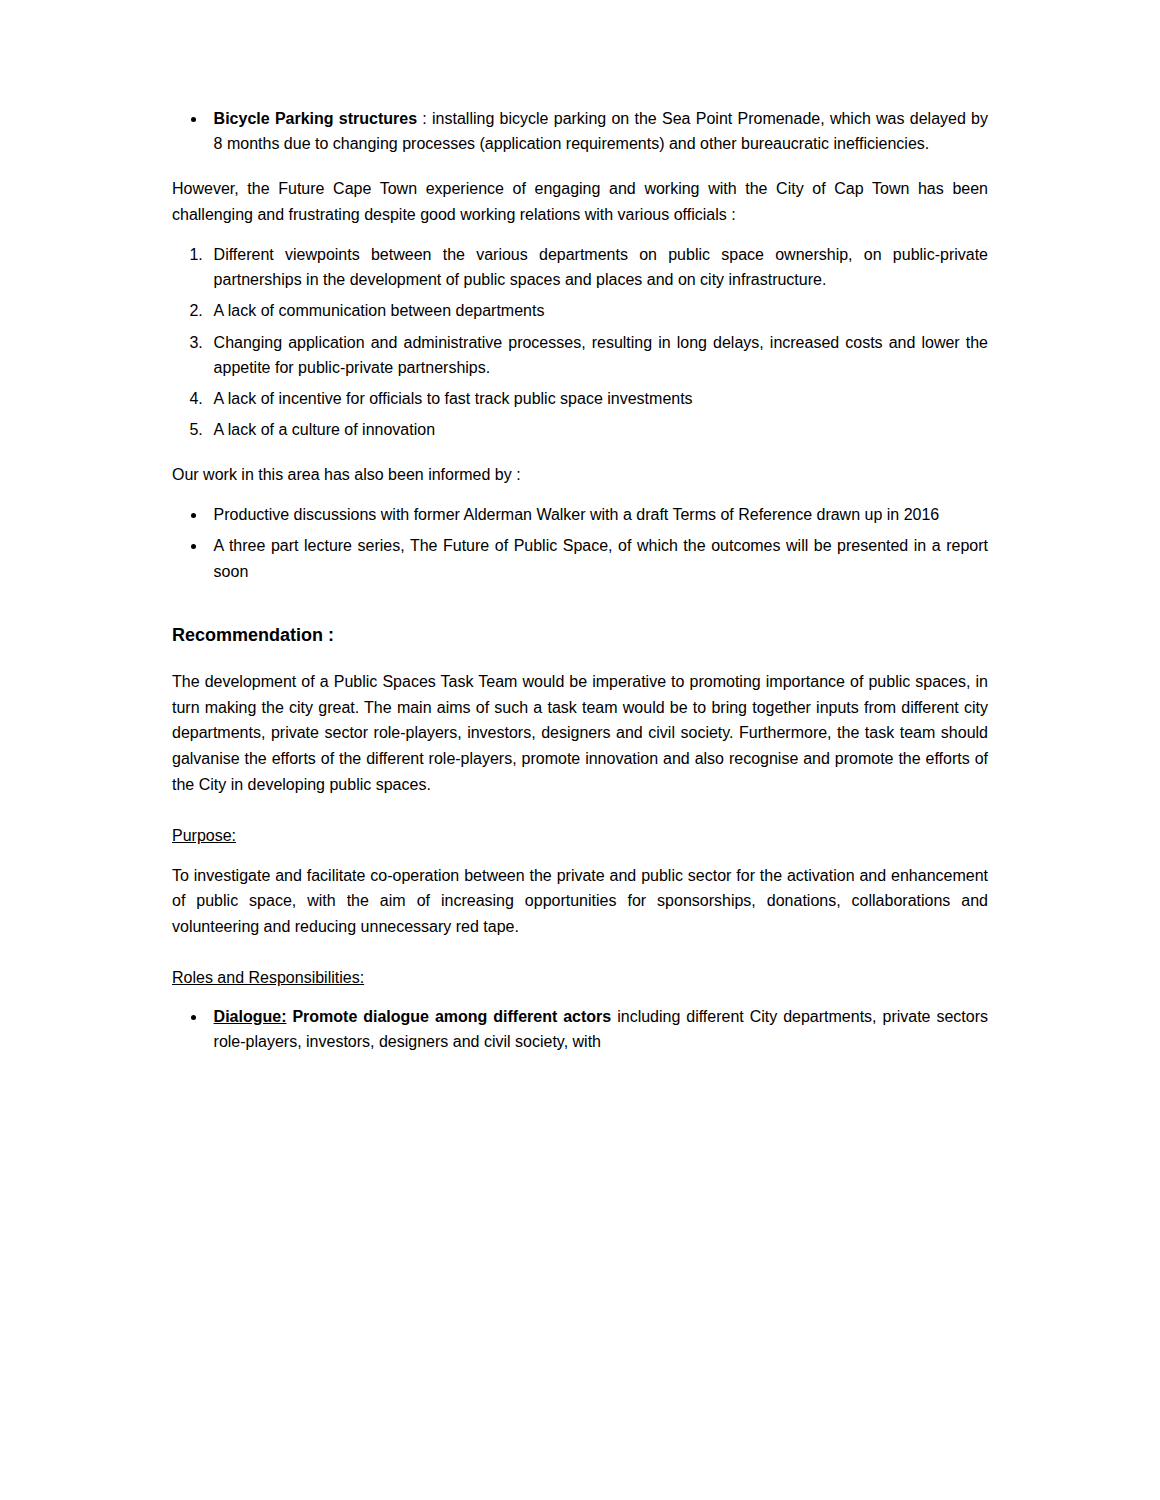Bicycle Parking structures : installing bicycle parking on the Sea Point Promenade, which was delayed by 8 months due to changing processes (application requirements) and other bureaucratic inefficiencies.
However, the Future Cape Town experience of engaging and working with the City of Cap Town has been challenging and frustrating despite good working relations with various officials :
Different viewpoints between the various departments on public space ownership, on public-private partnerships in the development of public spaces and places and on city infrastructure.
A lack of communication between departments
Changing application and administrative processes, resulting in long delays, increased costs and lower the appetite for public-private partnerships.
A lack of incentive for officials to fast track public space investments
A lack of a culture of innovation
Our work in this area has also been informed by :
Productive discussions with former Alderman Walker with a draft Terms of Reference drawn up in 2016
A three part lecture series, The Future of Public Space, of which the outcomes will be presented in a report soon
Recommendation :
The development of a Public Spaces Task Team would be imperative to promoting importance of public spaces, in turn making the city great. The main aims of such a task team would be to bring together inputs from different city departments, private sector role-players, investors, designers and civil society. Furthermore, the task team should galvanise the efforts of the different role-players, promote innovation and also recognise and promote the efforts of the City in developing public spaces.
Purpose:
To investigate and facilitate co-operation between the private and public sector for the activation and enhancement of public space, with the aim of increasing opportunities for sponsorships, donations, collaborations and volunteering and reducing unnecessary red tape.
Roles and Responsibilities:
Dialogue: Promote dialogue among different actors including different City departments, private sectors role-players, investors, designers and civil society, with